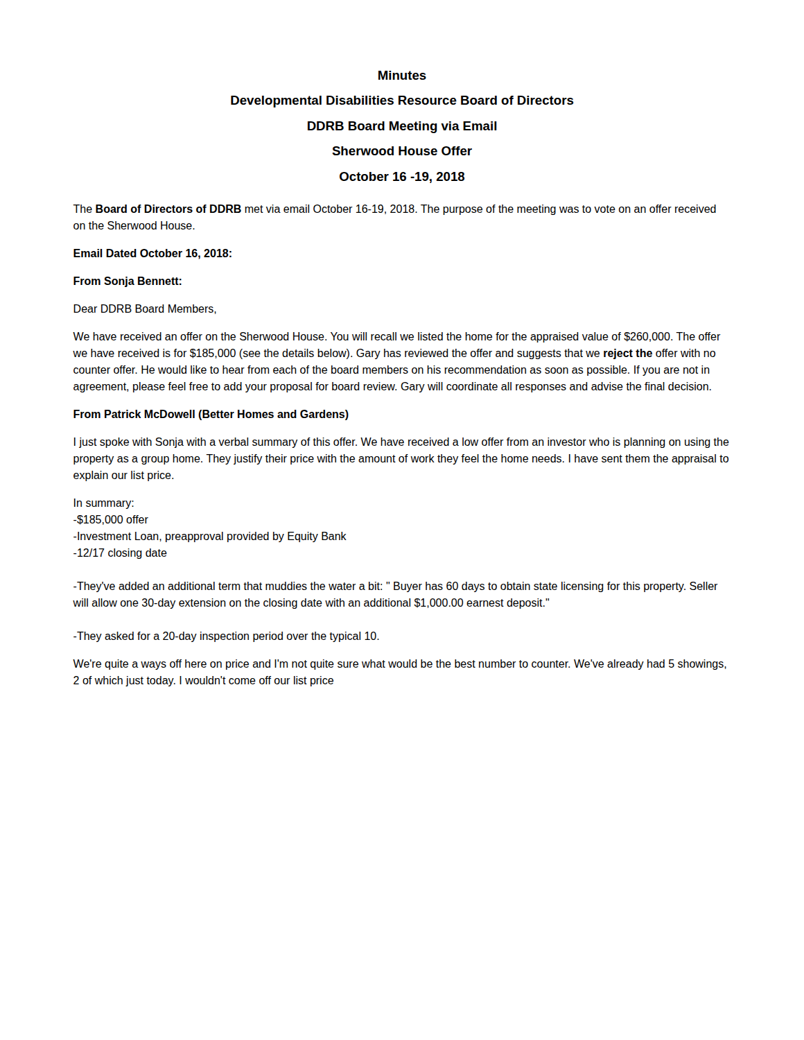Minutes
Developmental Disabilities Resource Board of Directors
DDRB Board Meeting via Email
Sherwood House Offer
October 16 -19, 2018
The Board of Directors of DDRB met via email October 16-19, 2018. The purpose of the meeting was to vote on an offer received on the Sherwood House.
Email Dated October 16, 2018:
From Sonja Bennett:
Dear DDRB Board Members,
We have received an offer on the Sherwood House. You will recall we listed the home for the appraised value of $260,000. The offer we have received is for $185,000 (see the details below). Gary has reviewed the offer and suggests that we reject the offer with no counter offer. He would like to hear from each of the board members on his recommendation as soon as possible. If you are not in agreement, please feel free to add your proposal for board review. Gary will coordinate all responses and advise the final decision.
From Patrick McDowell (Better Homes and Gardens)
I just spoke with Sonja with a verbal summary of this offer. We have received a low offer from an investor who is planning on using the property as a group home. They justify their price with the amount of work they feel the home needs. I have sent them the appraisal to explain our list price.
In summary:
-$185,000 offer
-Investment Loan, preapproval provided by Equity Bank
-12/17 closing date
-They've added an additional term that muddies the water a bit: " Buyer has 60 days to obtain state licensing for this property. Seller will allow one 30-day extension on the closing date with an additional $1,000.00 earnest deposit."
-They asked for a 20-day inspection period over the typical 10.
We're quite a ways off here on price and I'm not quite sure what would be the best number to counter. We've already had 5 showings, 2 of which just today. I wouldn't come off our list price